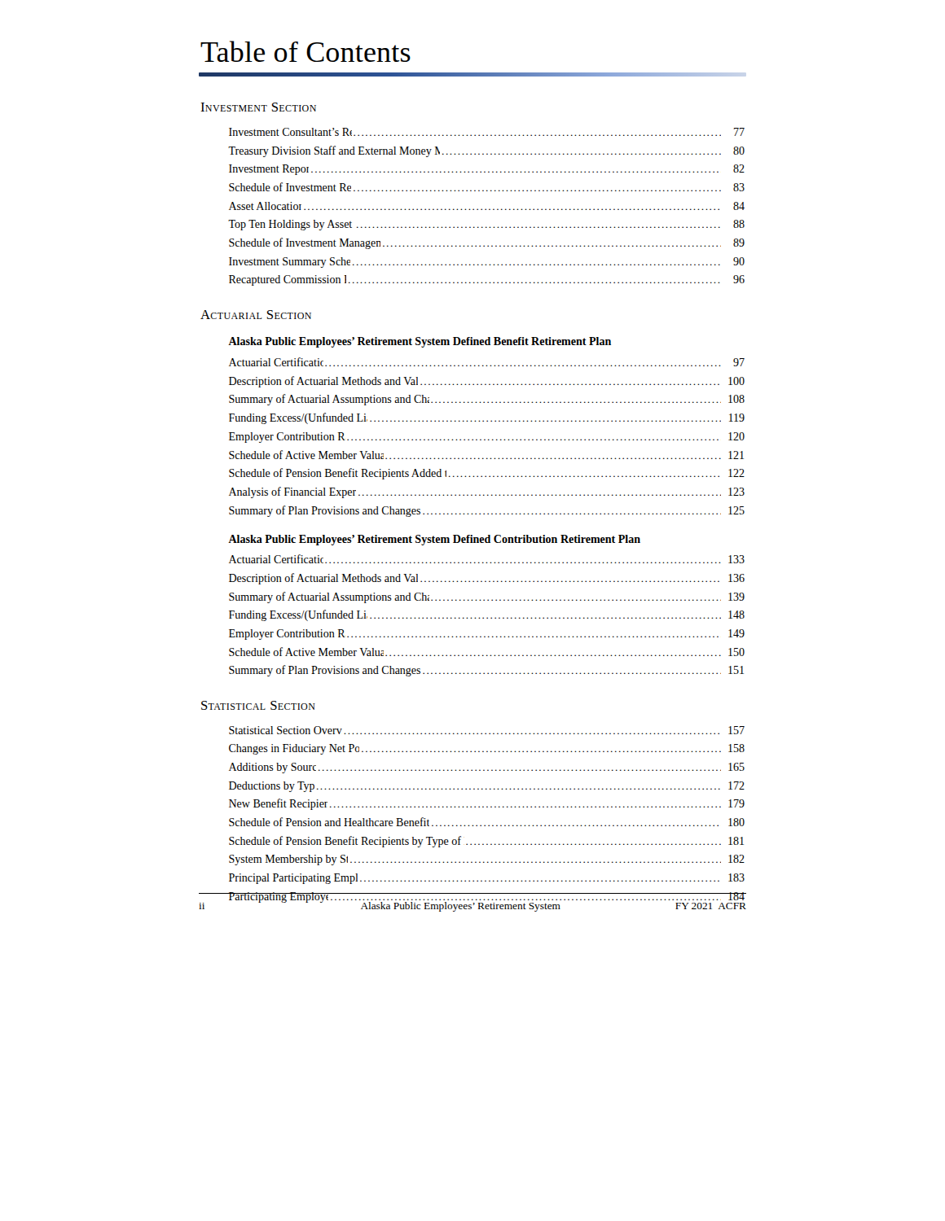Table of Contents
Investment Section
Investment Consultant’s Report........................................................................................................... 77
Treasury Division Staff and External Money Managers and Consultants........................................................................................................... 80
Investment Report........................................................................................................... 82
Schedule of Investment Results........................................................................................................... 83
Asset Allocation........................................................................................................... 84
Top Ten Holdings by Asset Type........................................................................................................... 88
Schedule of Investment Management Fees........................................................................................................... 89
Investment Summary Schedule........................................................................................................... 90
Recaptured Commission Fees........................................................................................................... 96
Actuarial Section
Alaska Public Employees’ Retirement System Defined Benefit Retirement Plan
Actuarial Certification........................................................................................................... 97
Description of Actuarial Methods and Valuation Procedures........................................................................................................... 100
Summary of Actuarial Assumptions and Changes in Assumptions........................................................................................................... 108
Funding Excess/(Unfunded Liability)........................................................................................................... 119
Employer Contribution Rates........................................................................................................... 120
Schedule of Active Member Valuation Data........................................................................................................... 121
Schedule of Pension Benefit Recipients Added to and Removed From Rolls........................................................................................................... 122
Analysis of Financial Experience........................................................................................................... 123
Summary of Plan Provisions and Changes in Plan Provisions........................................................................................................... 125
Alaska Public Employees’ Retirement System Defined Contribution Retirement Plan
Actuarial Certification........................................................................................................... 133
Description of Actuarial Methods and Valuation Procedures........................................................................................................... 136
Summary of Actuarial Assumptions and Changes in Assumptions........................................................................................................... 139
Funding Excess/(Unfunded Liability)........................................................................................................... 148
Employer Contribution Rates........................................................................................................... 149
Schedule of Active Member Valuation Data........................................................................................................... 150
Summary of Plan Provisions and Changes in Plan Provisions........................................................................................................... 151
Statistical Section
Statistical Section Overview........................................................................................................... 157
Changes in Fiduciary Net Position........................................................................................................... 158
Additions by Source........................................................................................................... 165
Deductions by Type........................................................................................................... 172
New Benefit Recipients........................................................................................................... 179
Schedule of Pension and Healthcare Benefits Deductions by Type........................................................................................................... 180
Schedule of Pension Benefit Recipients by Type of Pension Benefit and Option Elected........................................................................................................... 181
System Membership by Status........................................................................................................... 182
Principal Participating Employers........................................................................................................... 183
Participating Employers........................................................................................................... 184
ii
Alaska Public Employees’ Retirement System
FY 2021 ACFR